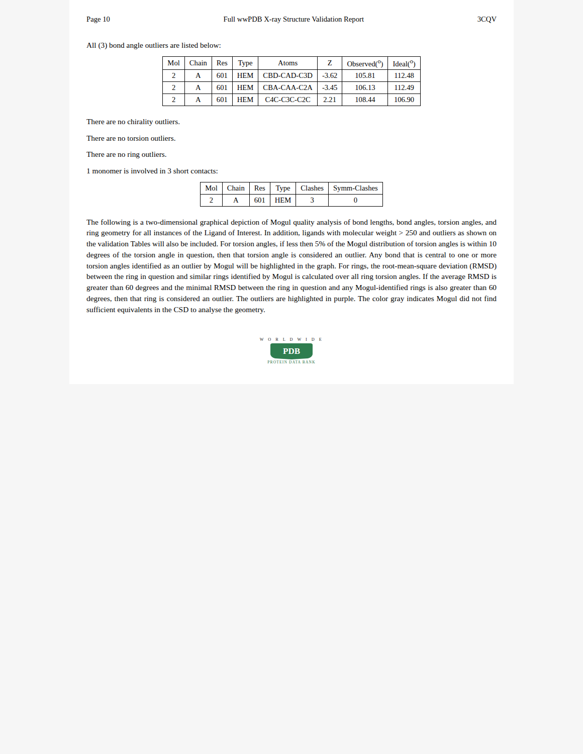Page 10 Full wwPDB X-ray Structure Validation Report 3CQV
All (3) bond angle outliers are listed below:
| Mol | Chain | Res | Type | Atoms | Z | Observed( o ) | Ideal( o ) |
| --- | --- | --- | --- | --- | --- | --- | --- |
| 2 | A | 601 | HEM | CBD-CAD-C3D | -3.62 | 105.81 | 112.48 |
| 2 | A | 601 | HEM | CBA-CAA-C2A | -3.45 | 106.13 | 112.49 |
| 2 | A | 601 | HEM | C4C-C3C-C2C | 2.21 | 108.44 | 106.90 |
There are no chirality outliers.
There are no torsion outliers.
There are no ring outliers.
1 monomer is involved in 3 short contacts:
| Mol | Chain | Res | Type | Clashes | Symm-Clashes |
| --- | --- | --- | --- | --- | --- |
| 2 | A | 601 | HEM | 3 | 0 |
The following is a two-dimensional graphical depiction of Mogul quality analysis of bond lengths, bond angles, torsion angles, and ring geometry for all instances of the Ligand of Interest. In addition, ligands with molecular weight > 250 and outliers as shown on the validation Tables will also be included. For torsion angles, if less then 5% of the Mogul distribution of torsion angles is within 10 degrees of the torsion angle in question, then that torsion angle is considered an outlier. Any bond that is central to one or more torsion angles identified as an outlier by Mogul will be highlighted in the graph. For rings, the root-mean-square deviation (RMSD) between the ring in question and similar rings identified by Mogul is calculated over all ring torsion angles. If the average RMSD is greater than 60 degrees and the minimal RMSD between the ring in question and any Mogul-identified rings is also greater than 60 degrees, then that ring is considered an outlier. The outliers are highlighted in purple. The color gray indicates Mogul did not find sufficient equivalents in the CSD to analyse the geometry.
W O R L D W I D E
PDB
PROTEIN DATA BANK